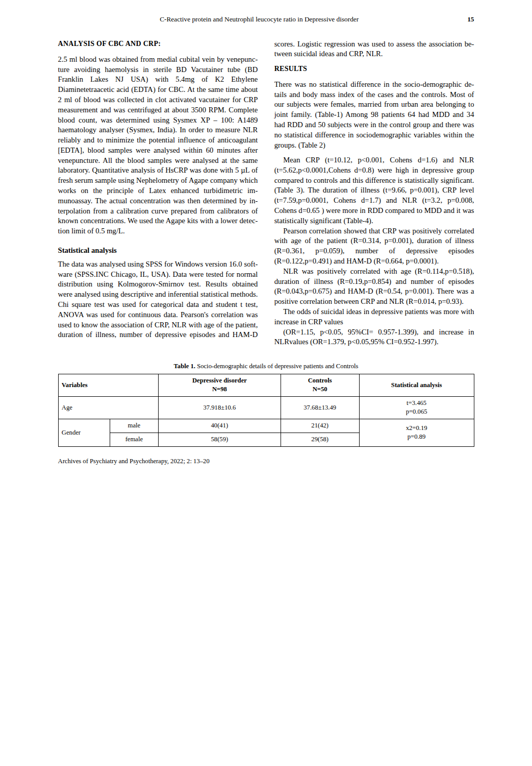C-Reactive protein and Neutrophil leucocyte ratio in Depressive disorder
15
Analysis of CBC and CRP:
2.5 ml blood was obtained from medial cubital vein by venepuncture avoiding haemolysis in sterile BD Vacutainer tube (BD Franklin Lakes NJ USA) with 5.4mg of K2 Ethylene Diaminetetraacetic acid (EDTA) for CBC. At the same time about 2 ml of blood was collected in clot activated vacutainer for CRP measurement and was centrifuged at about 3500 RPM. Complete blood count, was determined using Sysmex XP – 100: A1489 haematology analyser (Sysmex, India). In order to measure NLR reliably and to minimize the potential influence of anticoagulant [EDTA], blood samples were analysed within 60 minutes after venepuncture. All the blood samples were analysed at the same laboratory. Quantitative analysis of HsCRP was done with 5 µL of fresh serum sample using Nephelometry of Agape company which works on the principle of Latex enhanced turbidimetric immunoassay. The actual concentration was then determined by interpolation from a calibration curve prepared from calibrators of known concentrations. We used the Agape kits with a lower detection limit of 0.5 mg/L.
Statistical analysis
The data was analysed using SPSS for Windows version 16.0 software (SPSS.INC Chicago, IL, USA). Data were tested for normal distribution using Kolmogorov-Smirnov test. Results obtained were analysed using descriptive and inferential statistical methods. Chi square test was used for categorical data and student t test, ANOVA was used for continuous data. Pearson's correlation was used to know the association of CRP, NLR with age of the patient, duration of illness, number of depressive episodes and HAM-D scores. Logistic regression was used to assess the association between suicidal ideas and CRP, NLR.
Results
There was no statistical difference in the socio-demographic details and body mass index of the cases and the controls. Most of our subjects were females, married from urban area belonging to joint family. (Table-1) Among 98 patients 64 had MDD and 34 had RDD and 50 subjects were in the control group and there was no statistical difference in sociodemographic variables within the groups. (Table 2)
Mean CRP (t=10.12, p<0.001, Cohens d=1.6) and NLR (t=5.62,p<0.0001,Cohens d=0.8) were high in depressive group compared to controls and this difference is statistically significant. (Table 3). The duration of illness (t=9.66, p=0.001), CRP level (t=7.59,p=0.0001, Cohens d=1.7) and NLR (t=3.2, p=0.008, Cohens d=0.65 ) were more in RDD compared to MDD and it was statistically significant (Table-4).
Pearson correlation showed that CRP was positively correlated with age of the patient (R=0.314, p=0.001), duration of illness (R=0.361, p=0.059), number of depressive episodes (R=0.122,p=0.491) and HAM-D (R=0.664, p=0.0001).
NLR was positively correlated with age (R=0.114,p=0.518), duration of illness (R=0.19,p=0.854) and number of episodes (R=0.043,p=0.675) and HAM-D (R=0.54, p=0.001). There was a positive correlation between CRP and NLR (R=0.014, p=0.93).
The odds of suicidal ideas in depressive patients was more with increase in CRP values
(OR=1.15, p<0.05, 95%CI= 0.957-1.399), and increase in NLRvalues (OR=1.379, p<0.05,95% CI=0.952-1.997).
Table 1. Socio-demographic details of depressive patients and Controls
| Variables | Depressive disorder N=98 | Controls N=50 | Statistical analysis |
| --- | --- | --- | --- |
| Age | 37.918±10.6 | 37.68±13.49 | t=3.465 p=0.065 |
| Gender | male | 40(41) | 21(42) | x2=0.19 p=0.89 |
| female | 58(59) | 29(58) |
Archives of Psychiatry and Psychotherapy, 2022; 2: 13–20